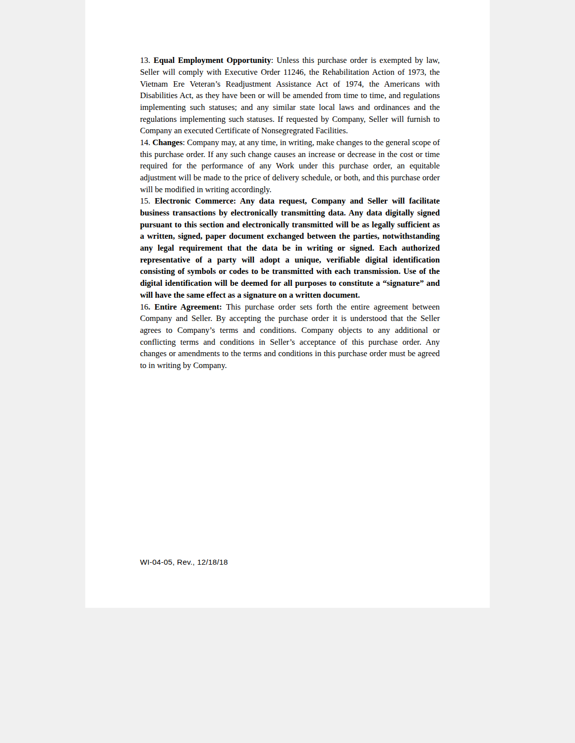13. Equal Employment Opportunity: Unless this purchase order is exempted by law, Seller will comply with Executive Order 11246, the Rehabilitation Action of 1973, the Vietnam Ere Veteran’s Readjustment Assistance Act of 1974, the Americans with Disabilities Act, as they have been or will be amended from time to time, and regulations implementing such statuses; and any similar state local laws and ordinances and the regulations implementing such statuses. If requested by Company, Seller will furnish to Company an executed Certificate of Nonsegregrated Facilities.
14. Changes: Company may, at any time, in writing, make changes to the general scope of this purchase order. If any such change causes an increase or decrease in the cost or time required for the performance of any Work under this purchase order, an equitable adjustment will be made to the price of delivery schedule, or both, and this purchase order will be modified in writing accordingly.
15. Electronic Commerce: Any data request, Company and Seller will facilitate business transactions by electronically transmitting data. Any data digitally signed pursuant to this section and electronically transmitted will be as legally sufficient as a written, signed, paper document exchanged between the parties, notwithstanding any legal requirement that the data be in writing or signed. Each authorized representative of a party will adopt a unique, verifiable digital identification consisting of symbols or codes to be transmitted with each transmission. Use of the digital identification will be deemed for all purposes to constitute a “signature” and will have the same effect as a signature on a written document.
16. Entire Agreement: This purchase order sets forth the entire agreement between Company and Seller. By accepting the purchase order it is understood that the Seller agrees to Company’s terms and conditions. Company objects to any additional or conflicting terms and conditions in Seller’s acceptance of this purchase order. Any changes or amendments to the terms and conditions in this purchase order must be agreed to in writing by Company.
WI-04-05, Rev., 12/18/18